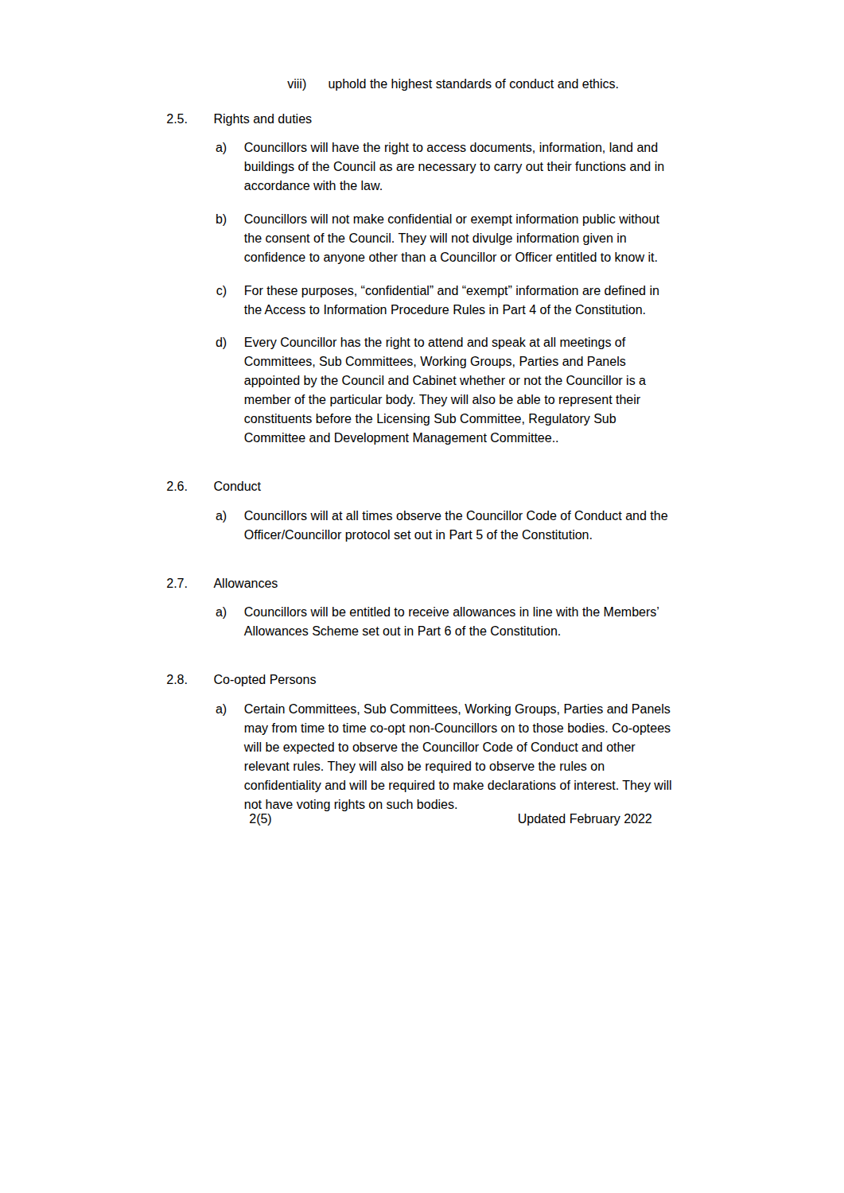viii)
uphold the highest standards of conduct and ethics.
2.5.
Rights and duties
Councillors will have the right to access documents, information, land and buildings of the Council as are necessary to carry out their functions and in accordance with the law.
Councillors will not make confidential or exempt information public without the consent of the Council. They will not divulge information given in confidence to anyone other than a Councillor or Officer entitled to know it.
For these purposes, “confidential” and “exempt” information are defined in the Access to Information Procedure Rules in Part 4 of the Constitution.
Every Councillor has the right to attend and speak at all meetings of Committees, Sub Committees, Working Groups, Parties and Panels appointed by the Council and Cabinet whether or not the Councillor is a member of the particular body. They will also be able to represent their constituents before the Licensing Sub Committee, Regulatory Sub Committee and Development Management Committee..
2.6.
Conduct
Councillors will at all times observe the Councillor Code of Conduct and the Officer/Councillor protocol set out in Part 5 of the Constitution.
2.7.
Allowances
Councillors will be entitled to receive allowances in line with the Members’ Allowances Scheme set out in Part 6 of the Constitution.
2.8.
Co-opted Persons
Certain Committees, Sub Committees, Working Groups, Parties and Panels may from time to time co-opt non-Councillors on to those bodies. Co-optees will be expected to observe the Councillor Code of Conduct and other relevant rules. They will also be required to observe the rules on confidentiality and will be required to make declarations of interest. They will not have voting rights on such bodies.
2(5) Updated February 2022